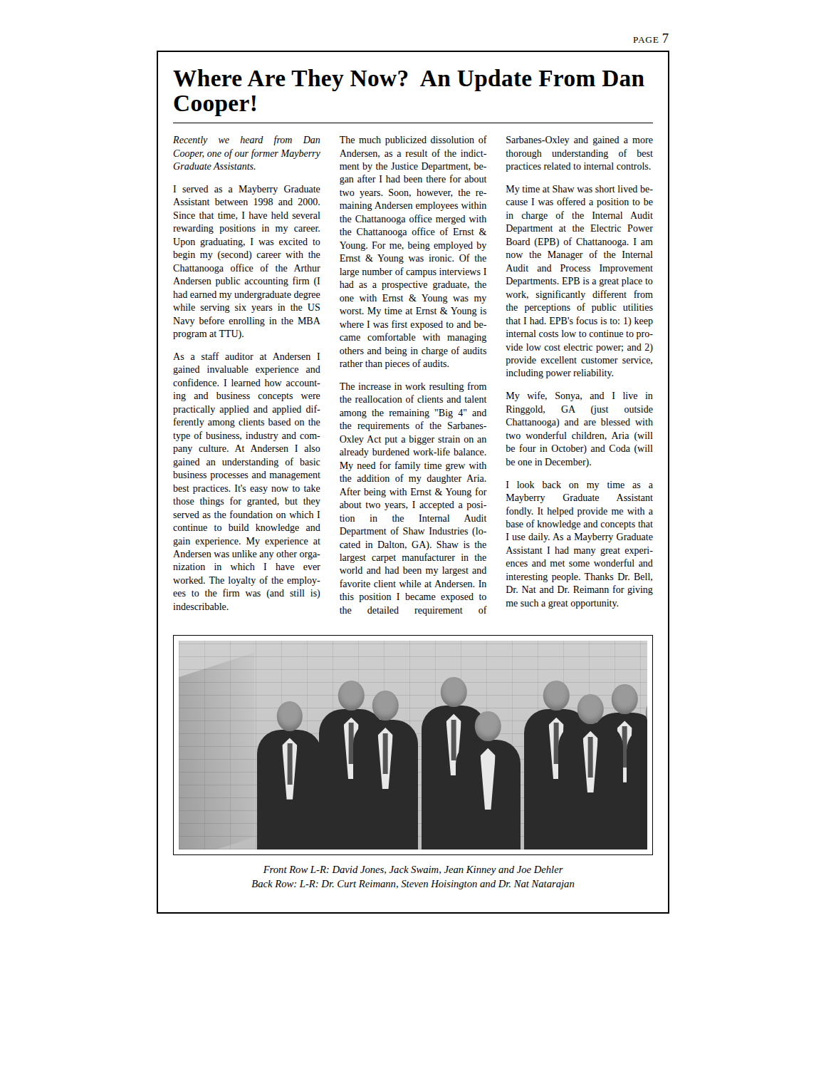PAGE 7
Where Are They Now? An Update From Dan Cooper!
Recently we heard from Dan Cooper, one of our former Mayberry Graduate Assistants.
I served as a Mayberry Graduate Assistant between 1998 and 2000. Since that time, I have held several rewarding positions in my career. Upon graduating, I was excited to begin my (second) career with the Chattanooga office of the Arthur Andersen public accounting firm (I had earned my undergraduate degree while serving six years in the US Navy before enrolling in the MBA program at TTU).
As a staff auditor at Andersen I gained invaluable experience and confidence. I learned how accounting and business concepts were practically applied and applied differently among clients based on the type of business, industry and company culture. At Andersen I also gained an understanding of basic business processes and management best practices. It's easy now to take those things for granted, but they served as the foundation on which I continue to build knowledge and gain experience. My experience at Andersen was unlike any other organization in which I have ever worked. The loyalty of the employees to the firm was (and still is) indescribable.
The much publicized dissolution of Andersen, as a result of the indictment by the Justice Department, began after I had been there for about two years. Soon, however, the remaining Andersen employees within the Chattanooga office merged with the Chattanooga office of Ernst & Young. For me, being employed by Ernst & Young was ironic. Of the large number of campus interviews I had as a prospective graduate, the one with Ernst & Young was my worst. My time at Ernst & Young is where I was first exposed to and became comfortable with managing others and being in charge of audits rather than pieces of audits.
The increase in work resulting from the reallocation of clients and talent among the remaining "Big 4" and the requirements of the Sarbanes-Oxley Act put a bigger strain on an already burdened work-life balance. My need for family time grew with the addition of my daughter Aria. After being with Ernst & Young for about two years, I accepted a position in the Internal Audit Department of Shaw Industries (located in Dalton, GA). Shaw is the largest carpet manufacturer in the world and had been my largest and favorite client while at Andersen. In this position I became exposed to the detailed requirement of Sarbanes-Oxley and gained a more thorough understanding of best practices related to internal controls.
My time at Shaw was short lived because I was offered a position to be in charge of the Internal Audit Department at the Electric Power Board (EPB) of Chattanooga. I am now the Manager of the Internal Audit and Process Improvement Departments. EPB is a great place to work, significantly different from the perceptions of public utilities that I had. EPB's focus is to: 1) keep internal costs low to continue to provide low cost electric power; and 2) provide excellent customer service, including power reliability.
My wife, Sonya, and I live in Ringgold, GA (just outside Chattanooga) and are blessed with two wonderful children, Aria (will be four in October) and Coda (will be one in December).
I look back on my time as a Mayberry Graduate Assistant fondly. It helped provide me with a base of knowledge and concepts that I use daily. As a Mayberry Graduate Assistant I had many great experiences and met some wonderful and interesting people. Thanks Dr. Bell, Dr. Nat and Dr. Reimann for giving me such a great opportunity.
Front Row L-R: David Jones, Jack Swaim, Jean Kinney and Joe Dehler
Back Row: L-R: Dr. Curt Reimann, Steven Hoisington and Dr. Nat Natarajan